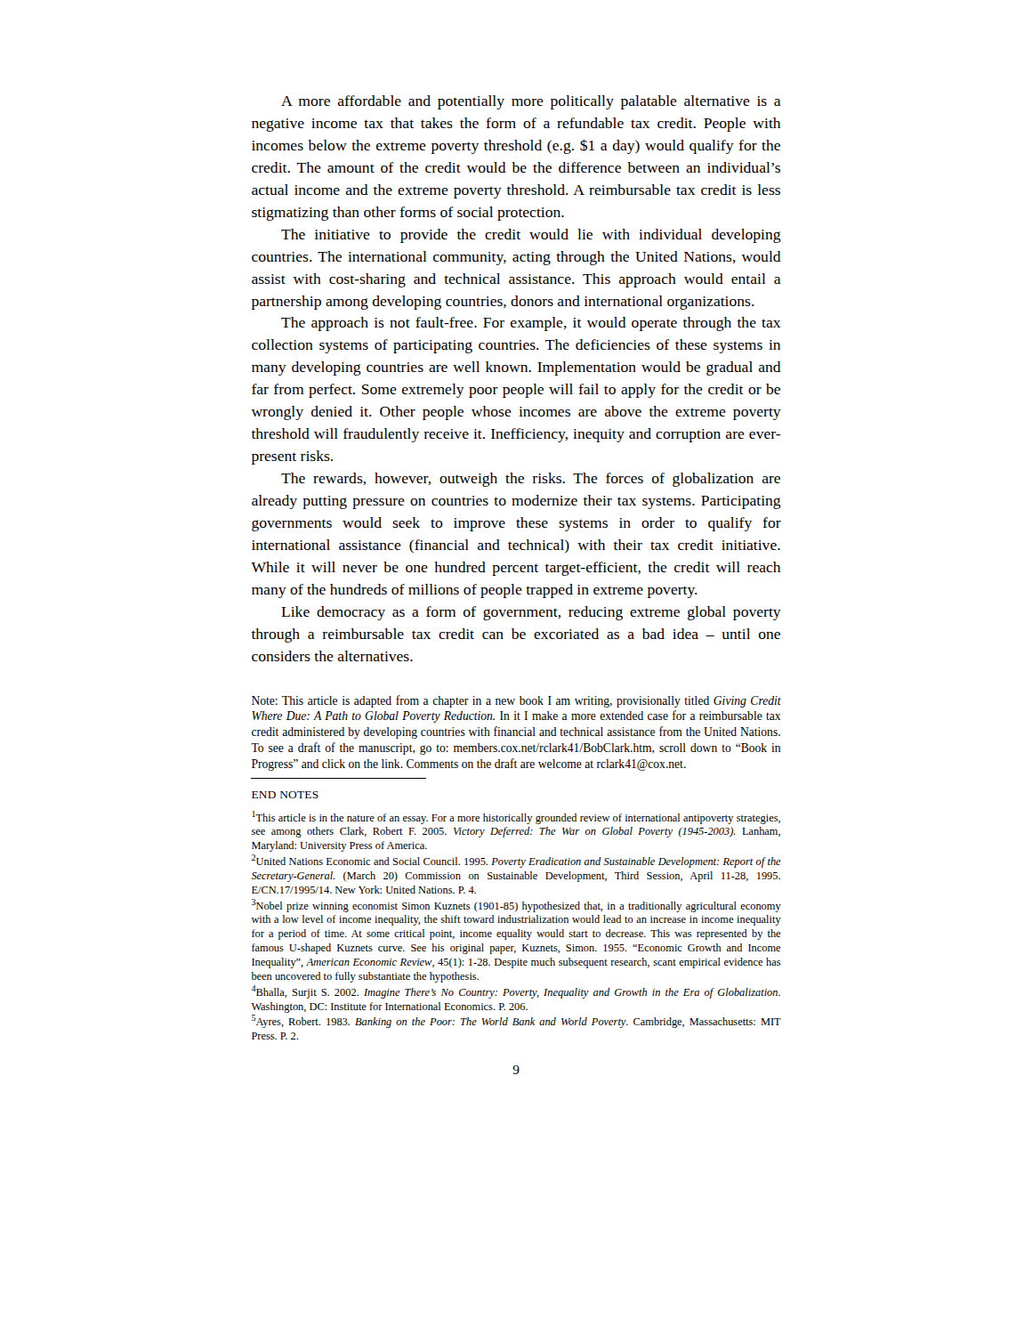A more affordable and potentially more politically palatable alternative is a negative income tax that takes the form of a refundable tax credit. People with incomes below the extreme poverty threshold (e.g. $1 a day) would qualify for the credit. The amount of the credit would be the difference between an individual’s actual income and the extreme poverty threshold. A reimbursable tax credit is less stigmatizing than other forms of social protection.
The initiative to provide the credit would lie with individual developing countries. The international community, acting through the United Nations, would assist with cost-sharing and technical assistance. This approach would entail a partnership among developing countries, donors and international organizations.
The approach is not fault-free. For example, it would operate through the tax collection systems of participating countries. The deficiencies of these systems in many developing countries are well known. Implementation would be gradual and far from perfect. Some extremely poor people will fail to apply for the credit or be wrongly denied it. Other people whose incomes are above the extreme poverty threshold will fraudulently receive it. Inefficiency, inequity and corruption are ever-present risks.
The rewards, however, outweigh the risks. The forces of globalization are already putting pressure on countries to modernize their tax systems. Participating governments would seek to improve these systems in order to qualify for international assistance (financial and technical) with their tax credit initiative. While it will never be one hundred percent target-efficient, the credit will reach many of the hundreds of millions of people trapped in extreme poverty.
Like democracy as a form of government, reducing extreme global poverty through a reimbursable tax credit can be excoriated as a bad idea – until one considers the alternatives.
Note: This article is adapted from a chapter in a new book I am writing, provisionally titled Giving Credit Where Due: A Path to Global Poverty Reduction. In it I make a more extended case for a reimbursable tax credit administered by developing countries with financial and technical assistance from the United Nations. To see a draft of the manuscript, go to: members.cox.net/rclark41/BobClark.htm, scroll down to “Book in Progress” and click on the link. Comments on the draft are welcome at rclark41@cox.net.
END NOTES
1This article is in the nature of an essay. For a more historically grounded review of international antipoverty strategies, see among others Clark, Robert F. 2005. Victory Deferred: The War on Global Poverty (1945-2003). Lanham, Maryland: University Press of America.
2United Nations Economic and Social Council. 1995. Poverty Eradication and Sustainable Development: Report of the Secretary-General. (March 20) Commission on Sustainable Development, Third Session, April 11-28, 1995. E/CN.17/1995/14. New York: United Nations. P. 4.
3Nobel prize winning economist Simon Kuznets (1901-85) hypothesized that, in a traditionally agricultural economy with a low level of income inequality, the shift toward industrialization would lead to an increase in income inequality for a period of time. At some critical point, income equality would start to decrease. This was represented by the famous U-shaped Kuznets curve. See his original paper, Kuznets, Simon. 1955. “Economic Growth and Income Inequality”, American Economic Review, 45(1): 1-28. Despite much subsequent research, scant empirical evidence has been uncovered to fully substantiate the hypothesis.
4Bhalla, Surjit S. 2002. Imagine There’s No Country: Poverty, Inequality and Growth in the Era of Globalization. Washington, DC: Institute for International Economics. P. 206.
5Ayres, Robert. 1983. Banking on the Poor: The World Bank and World Poverty. Cambridge, Massachusetts: MIT Press. P. 2.
9